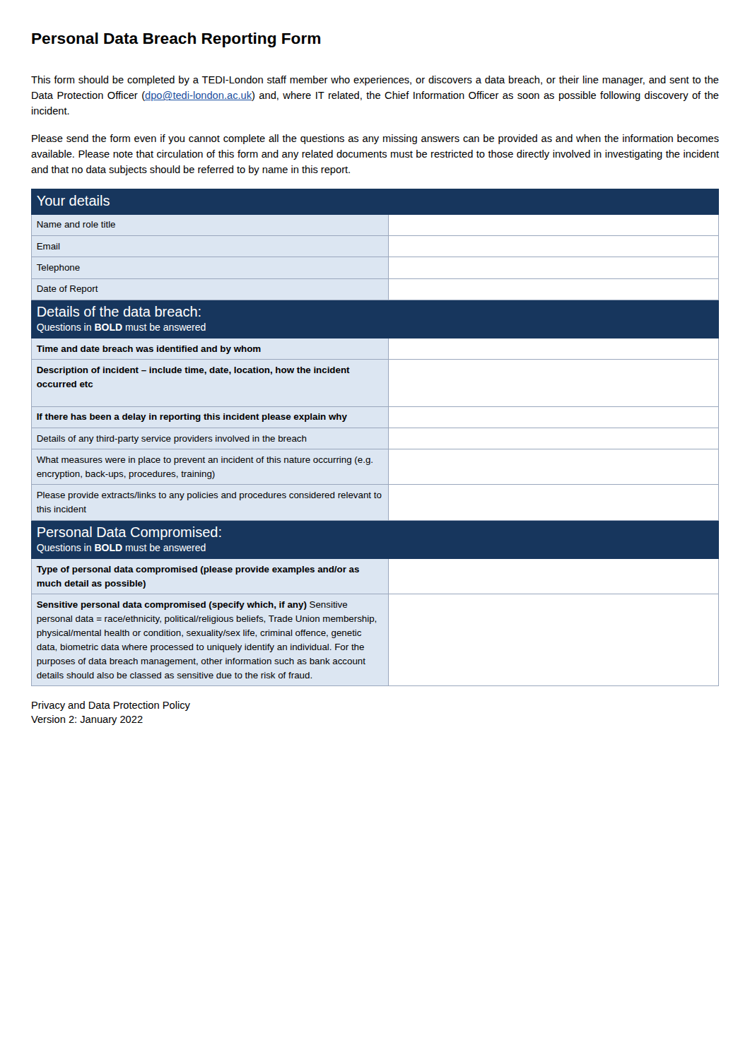Personal Data Breach Reporting Form
This form should be completed by a TEDI-London staff member who experiences, or discovers a data breach, or their line manager, and sent to the Data Protection Officer (dpo@tedi-london.ac.uk) and, where IT related, the Chief Information Officer as soon as possible following discovery of the incident.
Please send the form even if you cannot complete all the questions as any missing answers can be provided as and when the information becomes available. Please note that circulation of this form and any related documents must be restricted to those directly involved in investigating the incident and that no data subjects should be referred to by name in this report.
| Your details |
| Name and role title | |
| Email | |
| Telephone | |
| Date of Report | |
| Details of the data breach: Questions in BOLD must be answered |
| Time and date breach was identified and by whom | |
| Description of incident – include time, date, location, how the incident occurred etc | |
| If there has been a delay in reporting this incident please explain why | |
| Details of any third-party service providers involved in the breach | |
| What measures were in place to prevent an incident of this nature occurring (e.g. encryption, back-ups, procedures, training) | |
| Please provide extracts/links to any policies and procedures considered relevant to this incident | |
| Personal Data Compromised: Questions in BOLD must be answered |
| Type of personal data compromised (please provide examples and/or as much detail as possible) | |
| Sensitive personal data compromised (specify which, if any) Sensitive personal data = race/ethnicity, political/religious beliefs, Trade Union membership, physical/mental health or condition, sexuality/sex life, criminal offence, genetic data, biometric data where processed to uniquely identify an individual. For the purposes of data breach management, other information such as bank account details should also be classed as sensitive due to the risk of fraud. | |
Privacy and Data Protection Policy
Version 2: January 2022